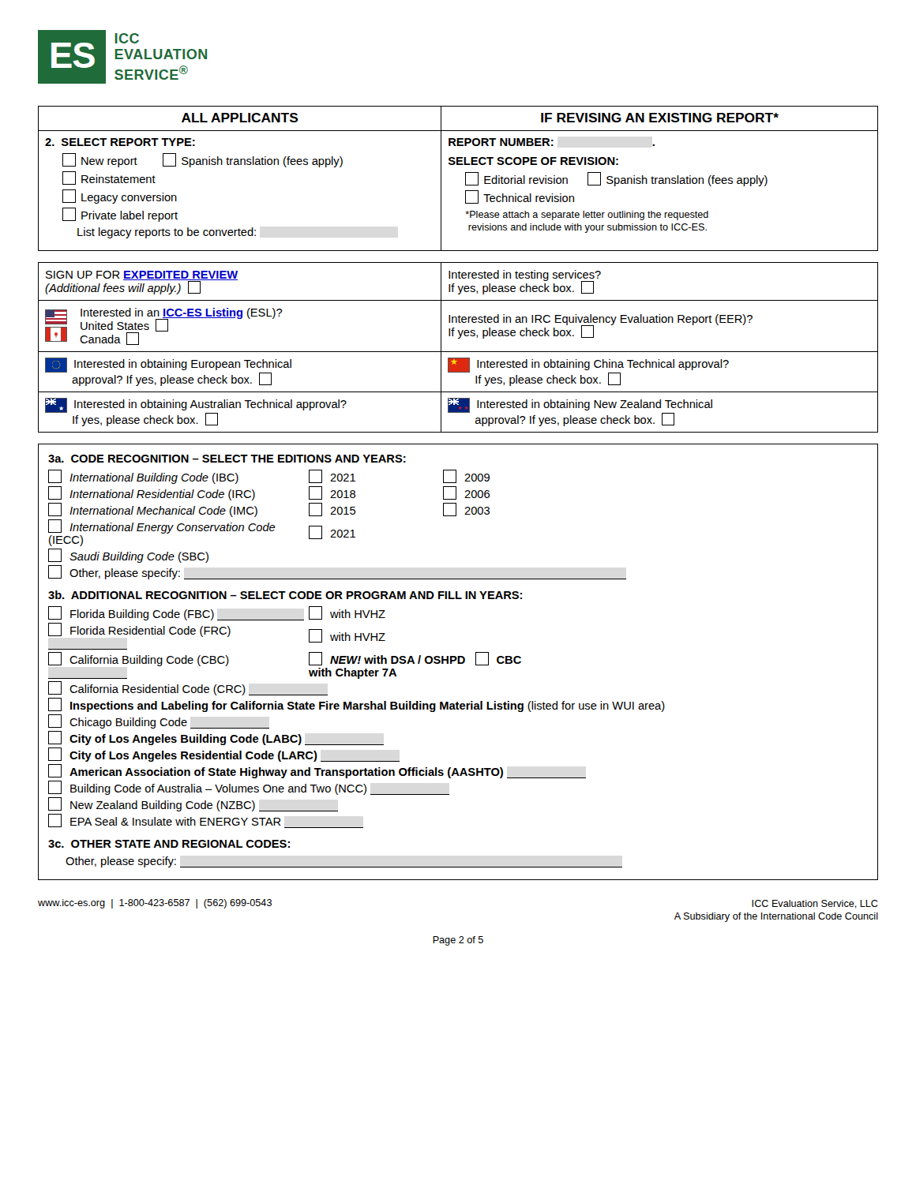ES
ICC
EVALUATION
SERVICE®
| ALL APPLICANTS | IF REVISING AN EXISTING REPORT* |
| 2. SELECT REPORT TYPE: New report Spanish translation (fees apply) Reinstatement Legacy conversion Private label report List legacy reports to be converted: | REPORT NUMBER: . SELECT SCOPE OF REVISION: Editorial revision Spanish translation (fees apply) Technical revision *Please attach a separate letter outlining the requested revisions and include with your submission to ICC-ES. |
| SIGN UP FOR EXPEDITED REVIEW (Additional fees will apply.) | Interested in testing services? If yes, please check box. |
| / / Interested in an ICC-ES Listing (ESL)? United States Canada / | Interested in an IRC Equivalency Evaluation Report (EER)? If yes, please check box. |
| Interested in obtaining European Technical approval? If yes, please check box. | Interested in obtaining China Technical approval? If yes, please check box. |
| Interested in obtaining Australian Technical approval? If yes, please check box. | Interested in obtaining New Zealand Technical approval? If yes, please check box. |
3a. CODE RECOGNITION – SELECT THE EDITIONS AND YEARS:
International Building Code (IBC)
2021
2009
International Residential Code (IRC)
2018
2006
International Mechanical Code (IMC)
2015
2003
International Energy Conservation Code (IECC)
2021
Saudi Building Code (SBC)
Other, please specify:
3b. ADDITIONAL RECOGNITION – SELECT CODE OR PROGRAM AND FILL IN YEARS:
Florida Building Code (FBC)
with HVHZ
Florida Residential Code (FRC)
with HVHZ
California Building Code (CBC)
NEW! with DSA / OSHPD CBC with Chapter 7A
California Residential Code (CRC)
Inspections and Labeling for California State Fire Marshal Building Material Listing (listed for use in WUI area)
Chicago Building Code
City of Los Angeles Building Code (LABC)
City of Los Angeles Residential Code (LARC)
American Association of State Highway and Transportation Officials (AASHTO)
Building Code of Australia – Volumes One and Two (NCC)
New Zealand Building Code (NZBC)
EPA Seal & Insulate with ENERGY STAR
3c. OTHER STATE AND REGIONAL CODES:
Other, please specify:
www.icc-es.org | 1-800-423-6587 | (562) 699-0543
ICC Evaluation Service, LLC
A Subsidiary of the International Code Council
Page 2 of 5